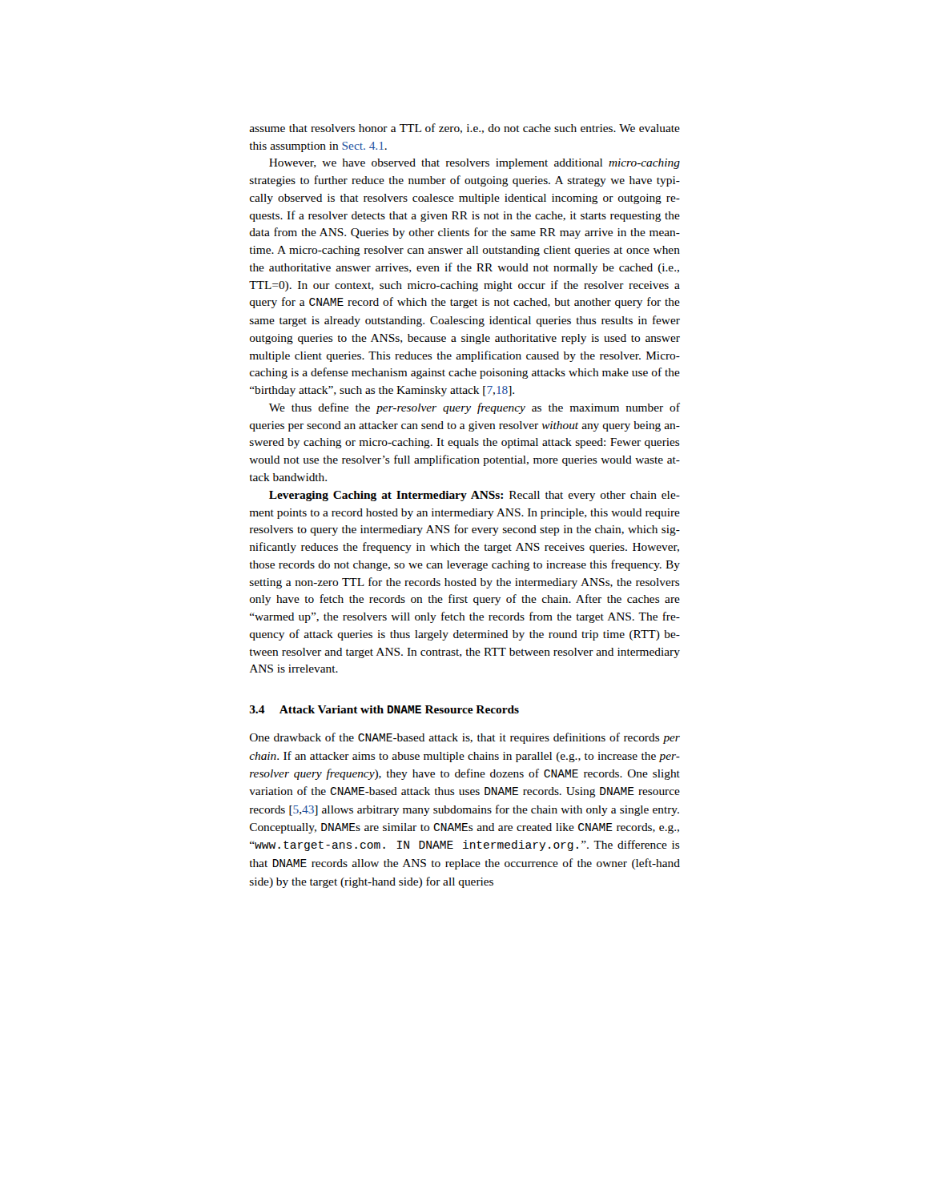assume that resolvers honor a TTL of zero, i.e., do not cache such entries. We evaluate this assumption in Sect. 4.1.
However, we have observed that resolvers implement additional micro-caching strategies to further reduce the number of outgoing queries. A strategy we have typically observed is that resolvers coalesce multiple identical incoming or outgoing requests. If a resolver detects that a given RR is not in the cache, it starts requesting the data from the ANS. Queries by other clients for the same RR may arrive in the meantime. A micro-caching resolver can answer all outstanding client queries at once when the authoritative answer arrives, even if the RR would not normally be cached (i.e., TTL=0). In our context, such micro-caching might occur if the resolver receives a query for a CNAME record of which the target is not cached, but another query for the same target is already outstanding. Coalescing identical queries thus results in fewer outgoing queries to the ANSs, because a single authoritative reply is used to answer multiple client queries. This reduces the amplification caused by the resolver. Micro-caching is a defense mechanism against cache poisoning attacks which make use of the “birthday attack”, such as the Kaminsky attack [7,18].
We thus define the per-resolver query frequency as the maximum number of queries per second an attacker can send to a given resolver without any query being answered by caching or micro-caching. It equals the optimal attack speed: Fewer queries would not use the resolver’s full amplification potential, more queries would waste attack bandwidth.
Leveraging Caching at Intermediary ANSs: Recall that every other chain element points to a record hosted by an intermediary ANS. In principle, this would require resolvers to query the intermediary ANS for every second step in the chain, which significantly reduces the frequency in which the target ANS receives queries. However, those records do not change, so we can leverage caching to increase this frequency. By setting a non-zero TTL for the records hosted by the intermediary ANSs, the resolvers only have to fetch the records on the first query of the chain. After the caches are “warmed up”, the resolvers will only fetch the records from the target ANS. The frequency of attack queries is thus largely determined by the round trip time (RTT) between resolver and target ANS. In contrast, the RTT between resolver and intermediary ANS is irrelevant.
3.4 Attack Variant with DNAME Resource Records
One drawback of the CNAME-based attack is, that it requires definitions of records per chain. If an attacker aims to abuse multiple chains in parallel (e.g., to increase the per-resolver query frequency), they have to define dozens of CNAME records. One slight variation of the CNAME-based attack thus uses DNAME records. Using DNAME resource records [5,43] allows arbitrary many subdomains for the chain with only a single entry. Conceptually, DNAMEs are similar to CNAMEs and are created like CNAME records, e.g., “www.target-ans.com. IN DNAME intermediary.org.”. The difference is that DNAME records allow the ANS to replace the occurrence of the owner (left-hand side) by the target (right-hand side) for all queries